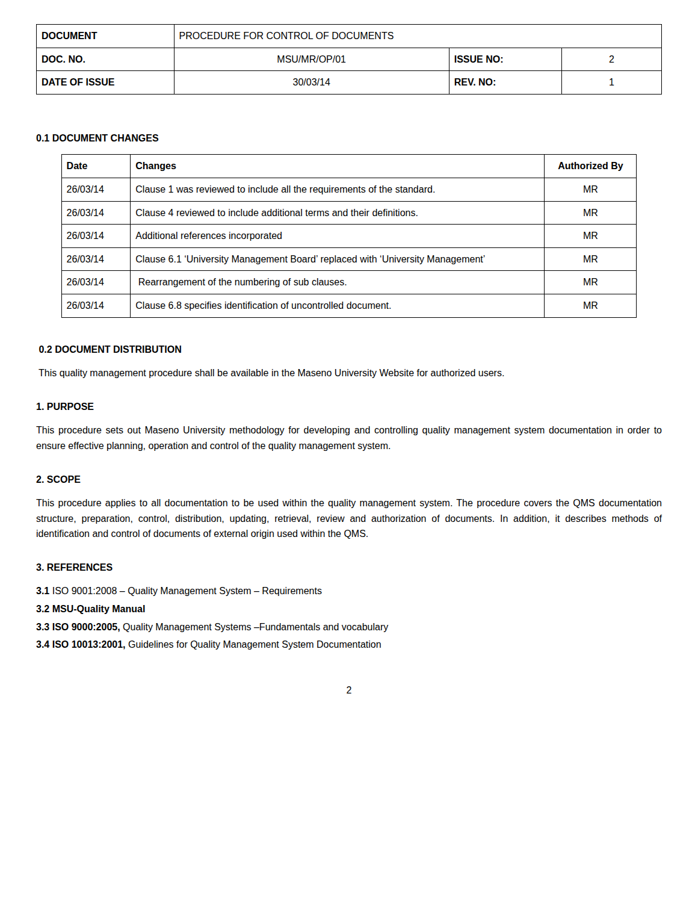| DOCUMENT | PROCEDURE FOR CONTROL OF DOCUMENTS |
| DOC. NO. | MSU/MR/OP/01 | ISSUE NO: | 2 |
| DATE OF ISSUE | 30/03/14 | REV. NO: | 1 |
0.1 DOCUMENT CHANGES
| Date | Changes | Authorized By |
| --- | --- | --- |
| 26/03/14 | Clause 1 was reviewed to include all the requirements of the standard. | MR |
| 26/03/14 | Clause 4 reviewed to include additional terms and their definitions. | MR |
| 26/03/14 | Additional references incorporated | MR |
| 26/03/14 | Clause 6.1 ‘University Management Board’ replaced with ‘University Management’ | MR |
| 26/03/14 | Rearrangement of the numbering of sub clauses. | MR |
| 26/03/14 | Clause 6.8 specifies identification of uncontrolled document. | MR |
0.2 DOCUMENT DISTRIBUTION
This quality management procedure shall be available in the Maseno University Website for authorized users.
1. PURPOSE
This procedure sets out Maseno University methodology for developing and controlling quality management system documentation in order to ensure effective planning, operation and control of the quality management system.
2. SCOPE
This procedure applies to all documentation to be used within the quality management system. The procedure covers the QMS documentation structure, preparation, control, distribution, updating, retrieval, review and authorization of documents. In addition, it describes methods of identification and control of documents of external origin used within the QMS.
3. REFERENCES
3.1 ISO 9001:2008 – Quality Management System – Requirements
3.2 MSU-Quality Manual
3.3 ISO 9000:2005, Quality Management Systems –Fundamentals and vocabulary
3.4 ISO 10013:2001, Guidelines for Quality Management System Documentation
2